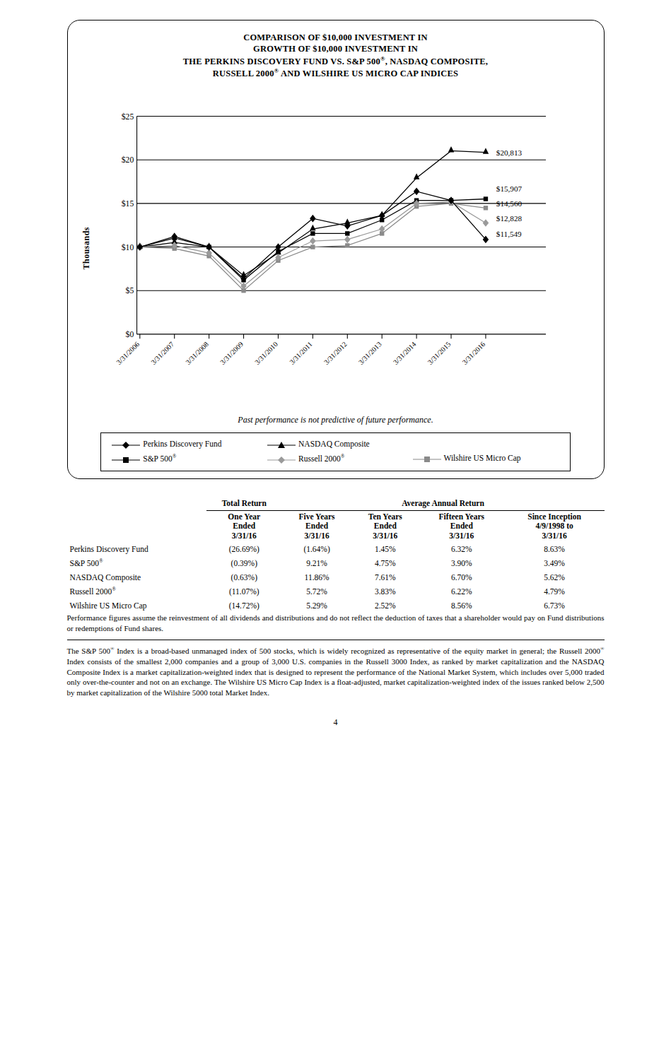COMPARISON OF $10,000 INVESTMENT IN
GROWTH OF $10,000 INVESTMENT IN
THE PERKINS DISCOVERY FUND VS. S&P 500®, NASDAQ COMPOSITE,
RUSSELL 2000® AND WILSHIRE US MICRO CAP INDICES
Thousands
Plot geometry: x: 3/31/2006 = 60 ... 3/31/2016 = 520 (10 intervals of 46) y: $0 = 330, $25 = 40 => scale 11.6 px per $1000 $25 $20 $15 $10 $5 $0 3/31/2006 3/31/2007 3/31/2008 3/31/2009 3/31/2010 3/31/2011 3/31/2012 3/31/2013 3/31/2014 3/31/2015 3/31/2016 $20,813 $15,907 $14,560 $12,828 $11,549
Past performance is not predictive of future performance.
| Perkins Discovery Fund | NASDAQ Composite |
| S&P 500 ® | Russell 2000 ® | Wilshire US Micro Cap |
| | Total Return | Average Annual Return |
| --- | --- | --- |
| | One Year Ended 3/31/16 | Five Years Ended 3/31/16 | Ten Years Ended 3/31/16 | Fifteen Years Ended 3/31/16 | Since Inception 4/9/1998 to 3/31/16 |
| Perkins Discovery Fund | (26.69%) | (1.64%) | 1.45% | 6.32% | 8.63% |
| S&P 500 ® | (0.39%) | 9.21% | 4.75% | 3.90% | 3.49% |
| NASDAQ Composite | (0.63%) | 11.86% | 7.61% | 6.70% | 5.62% |
| Russell 2000 ® | (11.07%) | 5.72% | 3.83% | 6.22% | 4.79% |
| Wilshire US Micro Cap | (14.72%) | 5.29% | 2.52% | 8.56% | 6.73% |
Performance figures assume the reinvestment of all dividends and distributions and do not reflect the deduction of taxes that a shareholder would pay on Fund distributions or redemptions of Fund shares.
The S&P 500® Index is a broad-based unmanaged index of 500 stocks, which is widely recognized as representative of the equity market in general; the Russell 2000® Index consists of the smallest 2,000 companies and a group of 3,000 U.S. companies in the Russell 3000 Index, as ranked by market capitalization and the NASDAQ Composite Index is a market capitalization-weighted index that is designed to represent the performance of the National Market System, which includes over 5,000 traded only over-the-counter and not on an exchange. The Wilshire US Micro Cap Index is a float-adjusted, market capitalization-weighted index of the issues ranked below 2,500 by market capitalization of the Wilshire 5000 total Market Index.
4